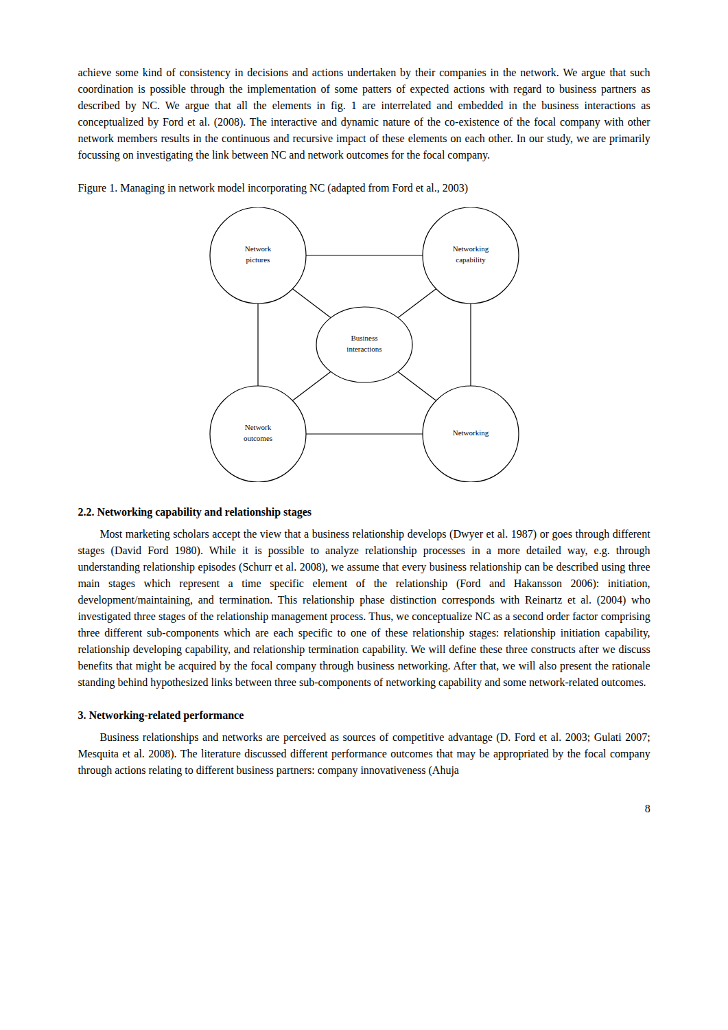achieve some kind of consistency in decisions and actions undertaken by their companies in the network. We argue that such coordination is possible through the implementation of some patters of expected actions with regard to business partners as described by NC. We argue that all the elements in fig. 1 are interrelated and embedded in the business interactions as conceptualized by Ford et al. (2008). The interactive and dynamic nature of the co-existence of the focal company with other network members results in the continuous and recursive impact of these elements on each other. In our study, we are primarily focussing on investigating the link between NC and network outcomes for the focal company.
Figure 1. Managing in network model incorporating NC (adapted from Ford et al., 2003)
Network pictures Networking capability Business interactions Network outcomes Networking
2.2. Networking capability and relationship stages
Most marketing scholars accept the view that a business relationship develops (Dwyer et al. 1987) or goes through different stages (David Ford 1980). While it is possible to analyze relationship processes in a more detailed way, e.g. through understanding relationship episodes (Schurr et al. 2008), we assume that every business relationship can be described using three main stages which represent a time specific element of the relationship (Ford and Hakansson 2006): initiation, development/maintaining, and termination. This relationship phase distinction corresponds with Reinartz et al. (2004) who investigated three stages of the relationship management process. Thus, we conceptualize NC as a second order factor comprising three different sub-components which are each specific to one of these relationship stages: relationship initiation capability, relationship developing capability, and relationship termination capability. We will define these three constructs after we discuss benefits that might be acquired by the focal company through business networking. After that, we will also present the rationale standing behind hypothesized links between three sub-components of networking capability and some network-related outcomes.
3. Networking-related performance
Business relationships and networks are perceived as sources of competitive advantage (D. Ford et al. 2003; Gulati 2007; Mesquita et al. 2008). The literature discussed different performance outcomes that may be appropriated by the focal company through actions relating to different business partners: company innovativeness (Ahuja
8